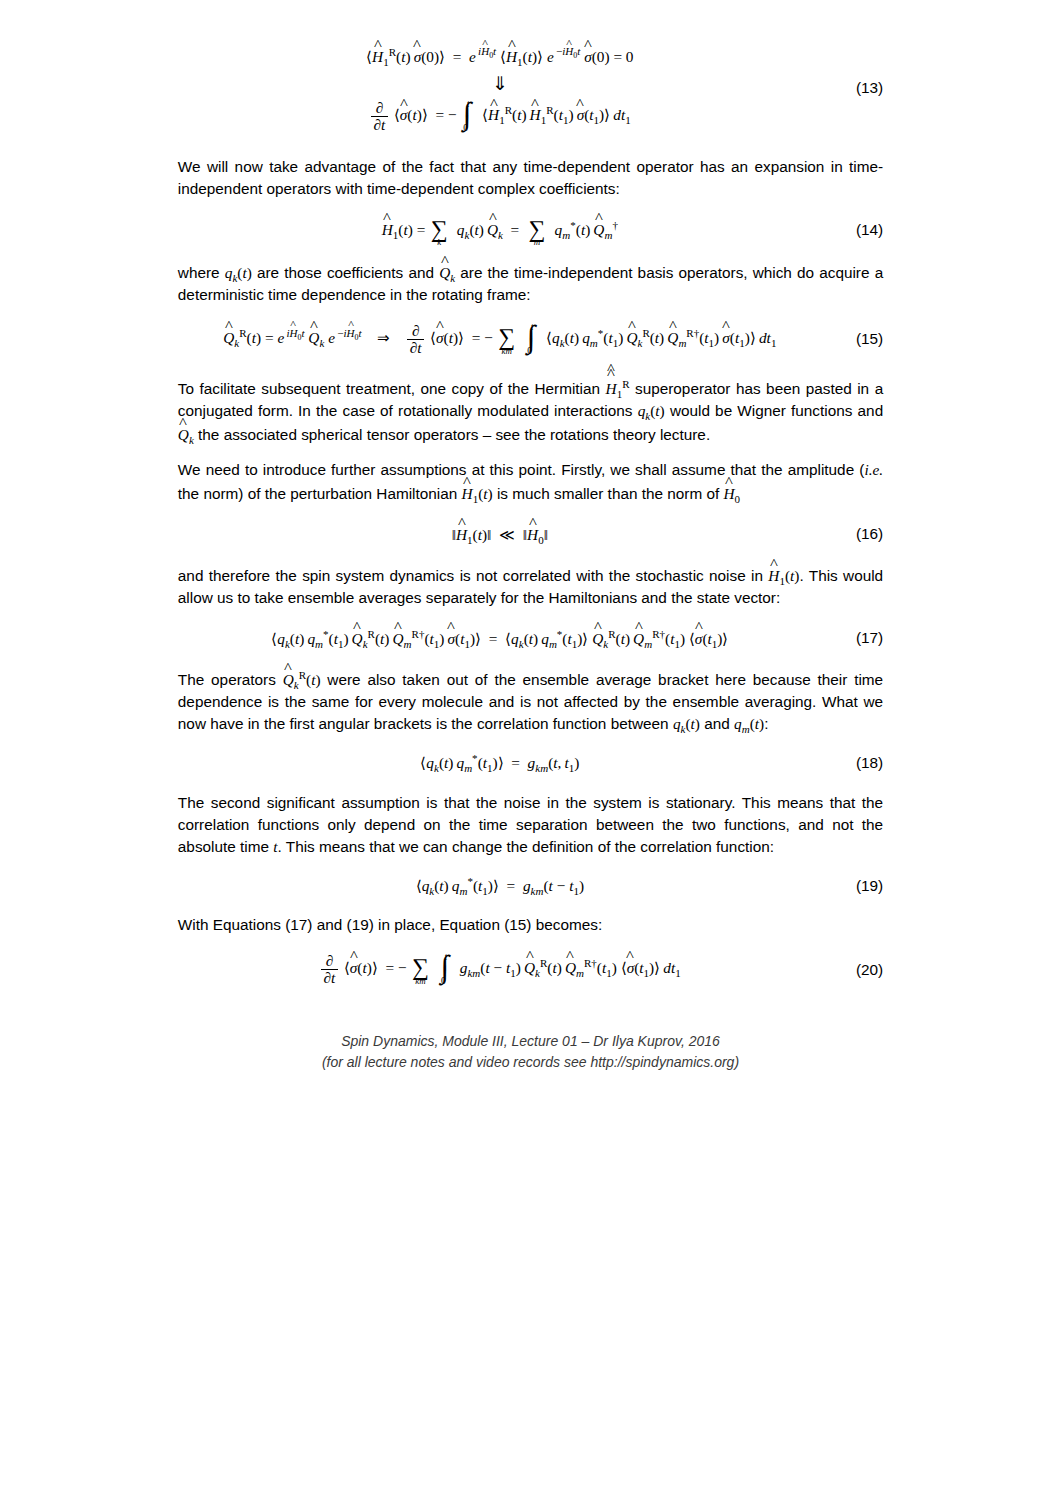⟨H1R(t) σ(0)⟩ = e iH0t ⟨H1(t)⟩ e −iH0t σ(0) = 0
⇓
∂∂t ⟨σ(t)⟩ = − t∫0 ⟨H1R(t) H1R(t1) σ(t1)⟩ dt1
(13)
We will now take advantage of the fact that any time-dependent operator has an expansion in time-independent operators with time-dependent complex coefficients:
H1(t) = ∑k qk(t) Qk = ∑m qm*(t) Qm†
(14)
where qk(t) are those coefficients and Qk are the time-independent basis operators, which do acquire a deterministic time dependence in the rotating frame:
QkR(t) = e iH0t Qk e −iH0t ⇒ ∂∂t ⟨σ(t)⟩ = − ∑km t∫0 ⟨qk(t) qm*(t1) QkR(t) QmR†(t1) σ(t1)⟩ dt1
(15)
To facilitate subsequent treatment, one copy of the Hermitian H1R superoperator has been pasted in a conjugated form. In the case of rotationally modulated interactions qk(t) would be Wigner functions and Qk the associated spherical tensor operators – see the rotations theory lecture.
We need to introduce further assumptions at this point. Firstly, we shall assume that the amplitude (i.e. the norm) of the perturbation Hamiltonian H1(t) is much smaller than the norm of H0
‖H1(t)‖ ≪ ‖H0‖
(16)
and therefore the spin system dynamics is not correlated with the stochastic noise in H1(t). This would allow us to take ensemble averages separately for the Hamiltonians and the state vector:
⟨qk(t) qm*(t1) QkR(t) QmR†(t1) σ(t1)⟩ = ⟨qk(t) qm*(t1)⟩ QkR(t) QmR†(t1) ⟨σ(t1)⟩
(17)
The operators QkR(t) were also taken out of the ensemble average bracket here because their time dependence is the same for every molecule and is not affected by the ensemble averaging. What we now have in the first angular brackets is the correlation function between qk(t) and qm(t):
⟨qk(t) qm*(t1)⟩ = gkm(t, t1)
(18)
The second significant assumption is that the noise in the system is stationary. This means that the correlation functions only depend on the time separation between the two functions, and not the absolute time t. This means that we can change the definition of the correlation function:
⟨qk(t) qm*(t1)⟩ = gkm(t − t1)
(19)
With Equations (17) and (19) in place, Equation (15) becomes:
∂∂t ⟨σ(t)⟩ = − ∑km t∫0 gkm(t − t1) QkR(t) QmR†(t1) ⟨σ(t1)⟩ dt1
(20)
Spin Dynamics, Module III, Lecture 01 – Dr Ilya Kuprov, 2016
(for all lecture notes and video records see http://spindynamics.org)